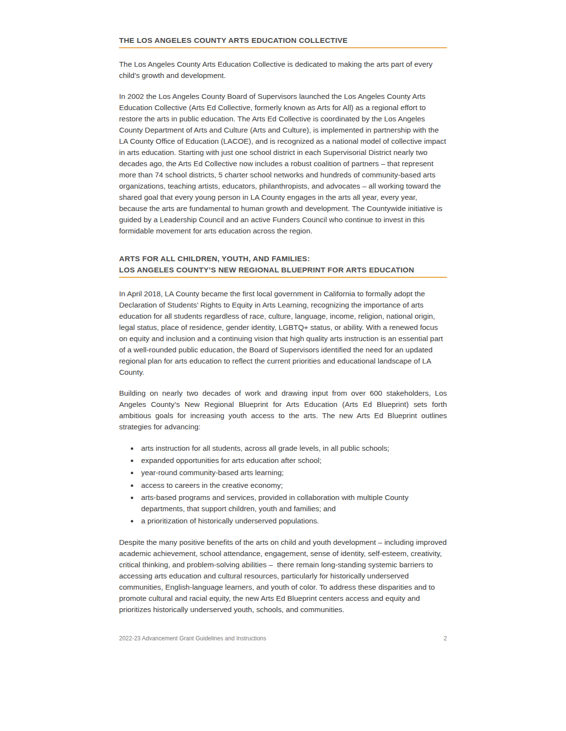The Los Angeles County Arts Education Collective
The Los Angeles County Arts Education Collective is dedicated to making the arts part of every child’s growth and development.
In 2002 the Los Angeles County Board of Supervisors launched the Los Angeles County Arts Education Collective (Arts Ed Collective, formerly known as Arts for All) as a regional effort to restore the arts in public education. The Arts Ed Collective is coordinated by the Los Angeles County Department of Arts and Culture (Arts and Culture), is implemented in partnership with the LA County Office of Education (LACOE), and is recognized as a national model of collective impact in arts education. Starting with just one school district in each Supervisorial District nearly two decades ago, the Arts Ed Collective now includes a robust coalition of partners – that represent more than 74 school districts, 5 charter school networks and hundreds of community-based arts organizations, teaching artists, educators, philanthropists, and advocates – all working toward the shared goal that every young person in LA County engages in the arts all year, every year, because the arts are fundamental to human growth and development. The Countywide initiative is guided by a Leadership Council and an active Funders Council who continue to invest in this formidable movement for arts education across the region.
Arts for All Children, Youth, and Families:
Los Angeles County’s New Regional Blueprint for Arts Education
In April 2018, LA County became the first local government in California to formally adopt the Declaration of Students’ Rights to Equity in Arts Learning, recognizing the importance of arts education for all students regardless of race, culture, language, income, religion, national origin, legal status, place of residence, gender identity, LGBTQ+ status, or ability. With a renewed focus on equity and inclusion and a continuing vision that high quality arts instruction is an essential part of a well-rounded public education, the Board of Supervisors identified the need for an updated regional plan for arts education to reflect the current priorities and educational landscape of LA County.
Building on nearly two decades of work and drawing input from over 600 stakeholders, Los Angeles County’s New Regional Blueprint for Arts Education (Arts Ed Blueprint) sets forth ambitious goals for increasing youth access to the arts. The new Arts Ed Blueprint outlines strategies for advancing:
arts instruction for all students, across all grade levels, in all public schools;
expanded opportunities for arts education after school;
year-round community-based arts learning;
access to careers in the creative economy;
arts-based programs and services, provided in collaboration with multiple County departments, that support children, youth and families; and
a prioritization of historically underserved populations.
Despite the many positive benefits of the arts on child and youth development – including improved academic achievement, school attendance, engagement, sense of identity, self-esteem, creativity, critical thinking, and problem-solving abilities – there remain long-standing systemic barriers to accessing arts education and cultural resources, particularly for historically underserved communities, English-language learners, and youth of color. To address these disparities and to promote cultural and racial equity, the new Arts Ed Blueprint centers access and equity and prioritizes historically underserved youth, schools, and communities.
2022-23 Advancement Grant Guidelines and Instructions 2